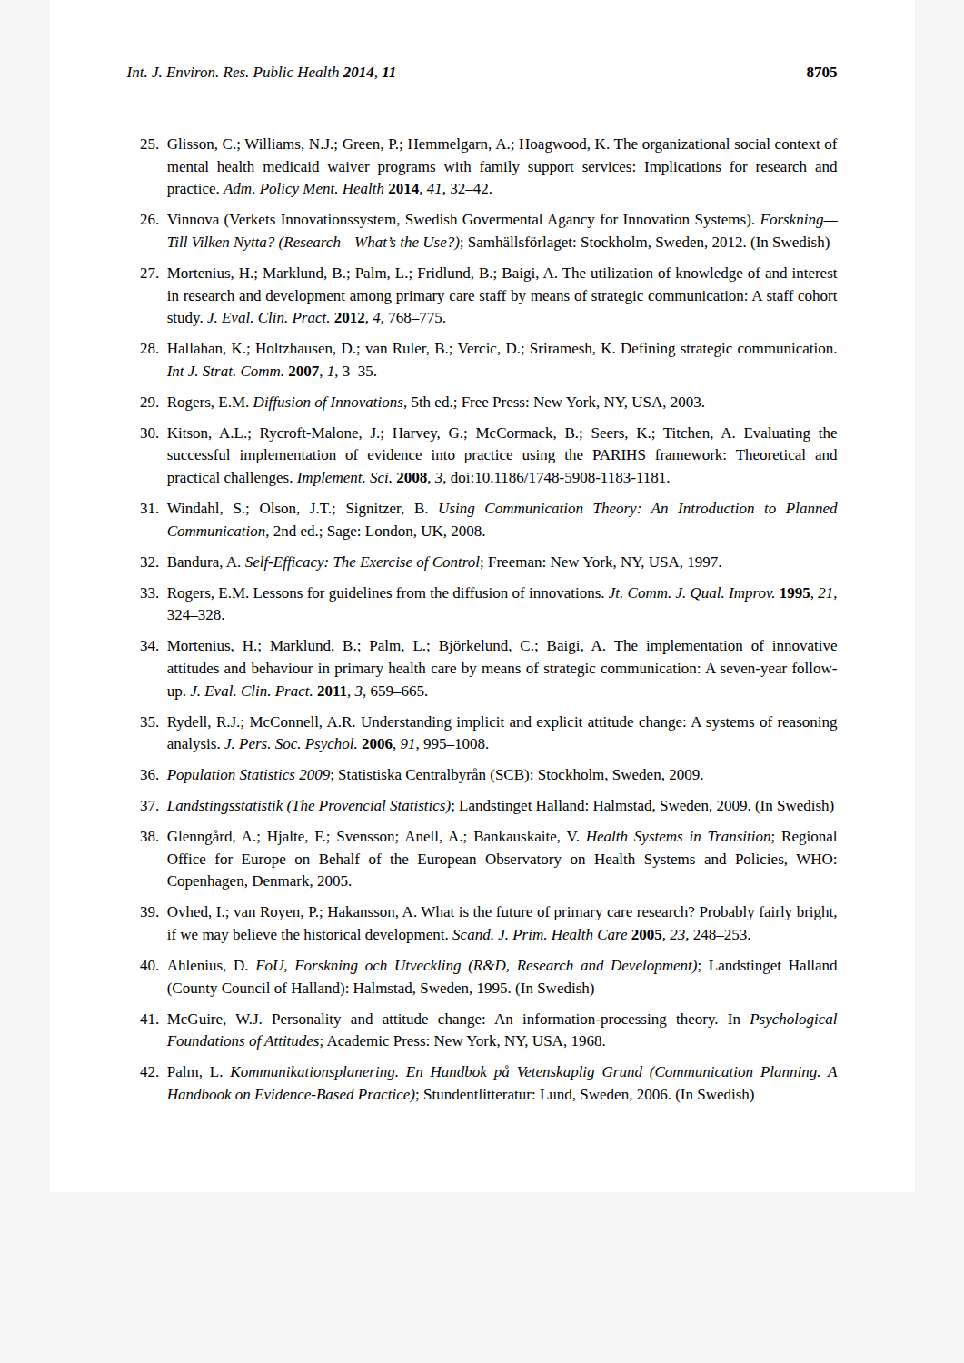Int. J. Environ. Res. Public Health 2014, 11 8705
25. Glisson, C.; Williams, N.J.; Green, P.; Hemmelgarn, A.; Hoagwood, K. The organizational social context of mental health medicaid waiver programs with family support services: Implications for research and practice. Adm. Policy Ment. Health 2014, 41, 32–42.
26. Vinnova (Verkets Innovationssystem, Swedish Govermental Agancy for Innovation Systems). Forskning—Till Vilken Nytta? (Research—What’s the Use?); Samhällsförlaget: Stockholm, Sweden, 2012. (In Swedish)
27. Mortenius, H.; Marklund, B.; Palm, L.; Fridlund, B.; Baigi, A. The utilization of knowledge of and interest in research and development among primary care staff by means of strategic communication: A staff cohort study. J. Eval. Clin. Pract. 2012, 4, 768–775.
28. Hallahan, K.; Holtzhausen, D.; van Ruler, B.; Vercic, D.; Sriramesh, K. Defining strategic communication. Int J. Strat. Comm. 2007, 1, 3–35.
29. Rogers, E.M. Diffusion of Innovations, 5th ed.; Free Press: New York, NY, USA, 2003.
30. Kitson, A.L.; Rycroft-Malone, J.; Harvey, G.; McCormack, B.; Seers, K.; Titchen, A. Evaluating the successful implementation of evidence into practice using the PARIHS framework: Theoretical and practical challenges. Implement. Sci. 2008, 3, doi:10.1186/1748-5908-1183-1181.
31. Windahl, S.; Olson, J.T.; Signitzer, B. Using Communication Theory: An Introduction to Planned Communication, 2nd ed.; Sage: London, UK, 2008.
32. Bandura, A. Self-Efficacy: The Exercise of Control; Freeman: New York, NY, USA, 1997.
33. Rogers, E.M. Lessons for guidelines from the diffusion of innovations. Jt. Comm. J. Qual. Improv. 1995, 21, 324–328.
34. Mortenius, H.; Marklund, B.; Palm, L.; Björkelund, C.; Baigi, A. The implementation of innovative attitudes and behaviour in primary health care by means of strategic communication: A seven-year follow-up. J. Eval. Clin. Pract. 2011, 3, 659–665.
35. Rydell, R.J.; McConnell, A.R. Understanding implicit and explicit attitude change: A systems of reasoning analysis. J. Pers. Soc. Psychol. 2006, 91, 995–1008.
36. Population Statistics 2009; Statistiska Centralbyrån (SCB): Stockholm, Sweden, 2009.
37. Landstingsstatistik (The Provencial Statistics); Landstinget Halland: Halmstad, Sweden, 2009. (In Swedish)
38. Glenngård, A.; Hjalte, F.; Svensson; Anell, A.; Bankauskaite, V. Health Systems in Transition; Regional Office for Europe on Behalf of the European Observatory on Health Systems and Policies, WHO: Copenhagen, Denmark, 2005.
39. Ovhed, I.; van Royen, P.; Hakansson, A. What is the future of primary care research? Probably fairly bright, if we may believe the historical development. Scand. J. Prim. Health Care 2005, 23, 248–253.
40. Ahlenius, D. FoU, Forskning och Utveckling (R&D, Research and Development); Landstinget Halland (County Council of Halland): Halmstad, Sweden, 1995. (In Swedish)
41. McGuire, W.J. Personality and attitude change: An information-processing theory. In Psychological Foundations of Attitudes; Academic Press: New York, NY, USA, 1968.
42. Palm, L. Kommunikationsplanering. En Handbok på Vetenskaplig Grund (Communication Planning. A Handbook on Evidence-Based Practice); Stundentlitteratur: Lund, Sweden, 2006. (In Swedish)